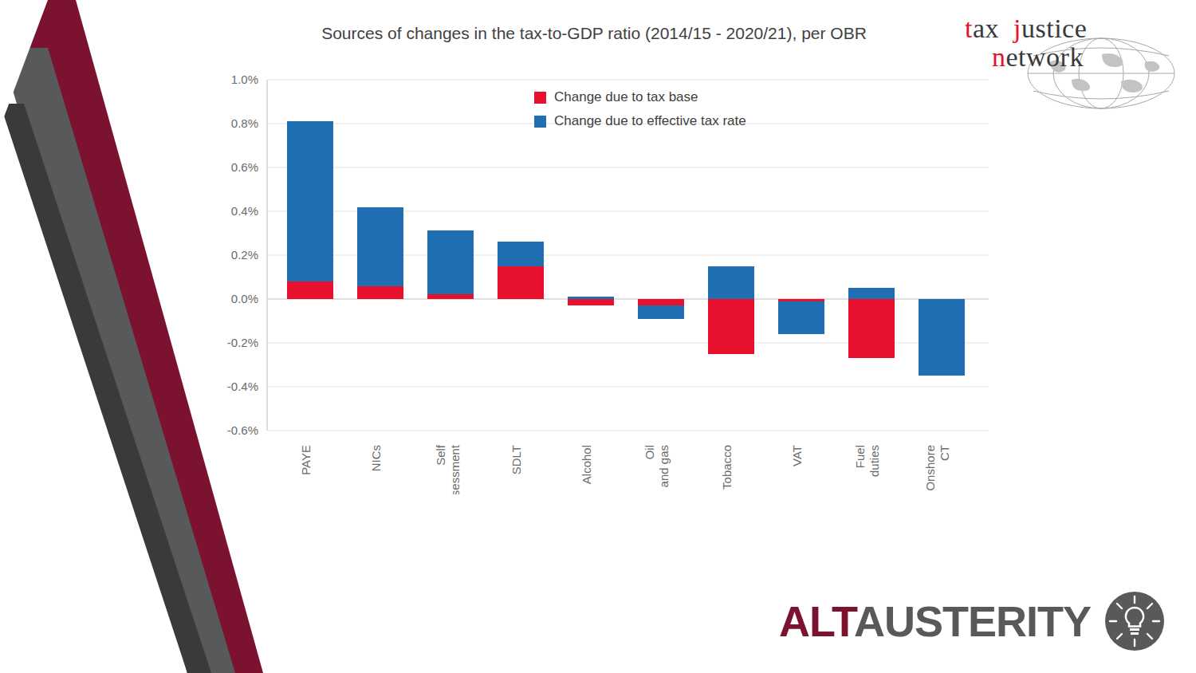tax justice
network
Sources of changes in the tax-to-GDP ratio (2014/15 - 2020/21), per OBR
Change due to tax base
Change due to effective tax rate
Plot geometry (SVG user units): x axis: 0 .. 1010 y axis: 0 .. 560 value 1.0% -> y = 40 value -0.6% -> y = 480 => 1 percentage-point = 275 px ; zero line y = 260 1.0% 0.8% 0.6% 0.4% 0.2% 0.0% -0.2% -0.4% -0.6% PAYE NICs Self assessment SDLT Alcohol Oil and gas Tobacco VAT Fuel duties Onshore CT
ALT AUSTERITY